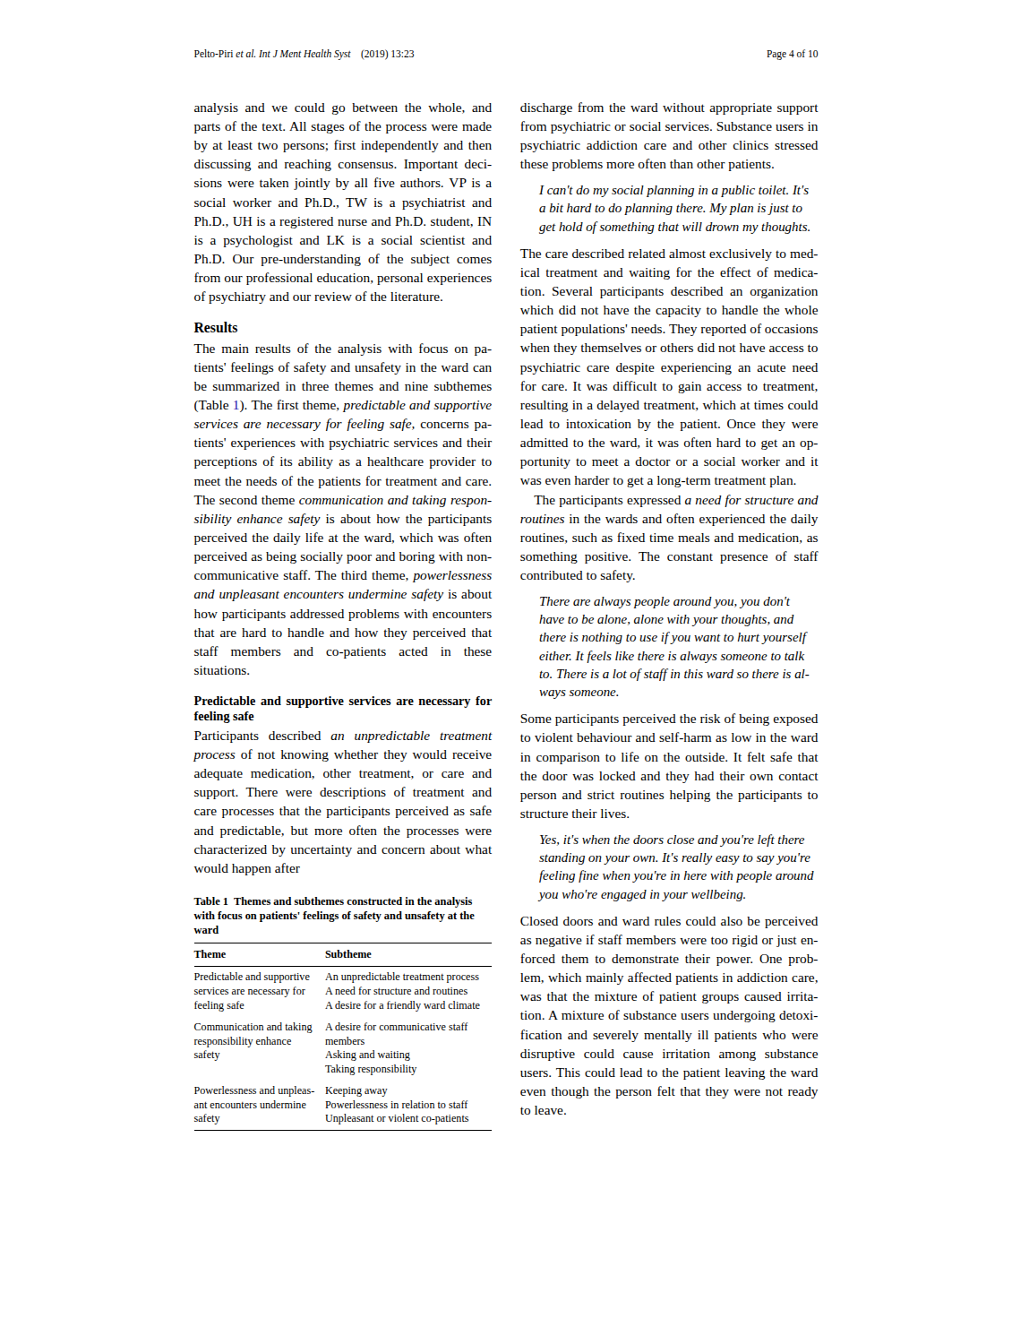Pelto-Piri et al. Int J Ment Health Syst (2019) 13:23
Page 4 of 10
analysis and we could go between the whole, and parts of the text. All stages of the process were made by at least two persons; first independently and then discussing and reaching consensus. Important decisions were taken jointly by all five authors. VP is a social worker and Ph.D., TW is a psychiatrist and Ph.D., UH is a registered nurse and Ph.D. student, IN is a psychologist and LK is a social scientist and Ph.D. Our pre-understanding of the subject comes from our professional education, personal experiences of psychiatry and our review of the literature.
Results
The main results of the analysis with focus on patients' feelings of safety and unsafety in the ward can be summarized in three themes and nine subthemes (Table 1). The first theme, predictable and supportive services are necessary for feeling safe, concerns patients' experiences with psychiatric services and their perceptions of its ability as a healthcare provider to meet the needs of the patients for treatment and care. The second theme communication and taking responsibility enhance safety is about how the participants perceived the daily life at the ward, which was often perceived as being socially poor and boring with non-communicative staff. The third theme, powerlessness and unpleasant encounters undermine safety is about how participants addressed problems with encounters that are hard to handle and how they perceived that staff members and co-patients acted in these situations.
Predictable and supportive services are necessary for feeling safe
Participants described an unpredictable treatment process of not knowing whether they would receive adequate medication, other treatment, or care and support. There were descriptions of treatment and care processes that the participants perceived as safe and predictable, but more often the processes were characterized by uncertainty and concern about what would happen after
Table 1 Themes and subthemes constructed in the analysis with focus on patients' feelings of safety and unsafety at the ward
| Theme | Subtheme |
| --- | --- |
| Predictable and supportive services are necessary for feeling safe | An unpredictable treatment process A need for structure and routines A desire for a friendly ward climate |
| Communication and taking responsibility enhance safety | A desire for communicative staff members Asking and waiting Taking responsibility |
| Powerlessness and unpleasant encounters undermine safety | Keeping away Powerlessness in relation to staff Unpleasant or violent co-patients |
discharge from the ward without appropriate support from psychiatric or social services. Substance users in psychiatric addiction care and other clinics stressed these problems more often than other patients.
I can't do my social planning in a public toilet. It's a bit hard to do planning there. My plan is just to get hold of something that will drown my thoughts.
The care described related almost exclusively to medical treatment and waiting for the effect of medication. Several participants described an organization which did not have the capacity to handle the whole patient populations' needs. They reported of occasions when they themselves or others did not have access to psychiatric care despite experiencing an acute need for care. It was difficult to gain access to treatment, resulting in a delayed treatment, which at times could lead to intoxication by the patient. Once they were admitted to the ward, it was often hard to get an opportunity to meet a doctor or a social worker and it was even harder to get a long-term treatment plan.
The participants expressed a need for structure and routines in the wards and often experienced the daily routines, such as fixed time meals and medication, as something positive. The constant presence of staff contributed to safety.
There are always people around you, you don't have to be alone, alone with your thoughts, and there is nothing to use if you want to hurt yourself either. It feels like there is always someone to talk to. There is a lot of staff in this ward so there is always someone.
Some participants perceived the risk of being exposed to violent behaviour and self-harm as low in the ward in comparison to life on the outside. It felt safe that the door was locked and they had their own contact person and strict routines helping the participants to structure their lives.
Yes, it's when the doors close and you're left there standing on your own. It's really easy to say you're feeling fine when you're in here with people around you who're engaged in your wellbeing.
Closed doors and ward rules could also be perceived as negative if staff members were too rigid or just enforced them to demonstrate their power. One problem, which mainly affected patients in addiction care, was that the mixture of patient groups caused irritation. A mixture of substance users undergoing detoxification and severely mentally ill patients who were disruptive could cause irritation among substance users. This could lead to the patient leaving the ward even though the person felt that they were not ready to leave.